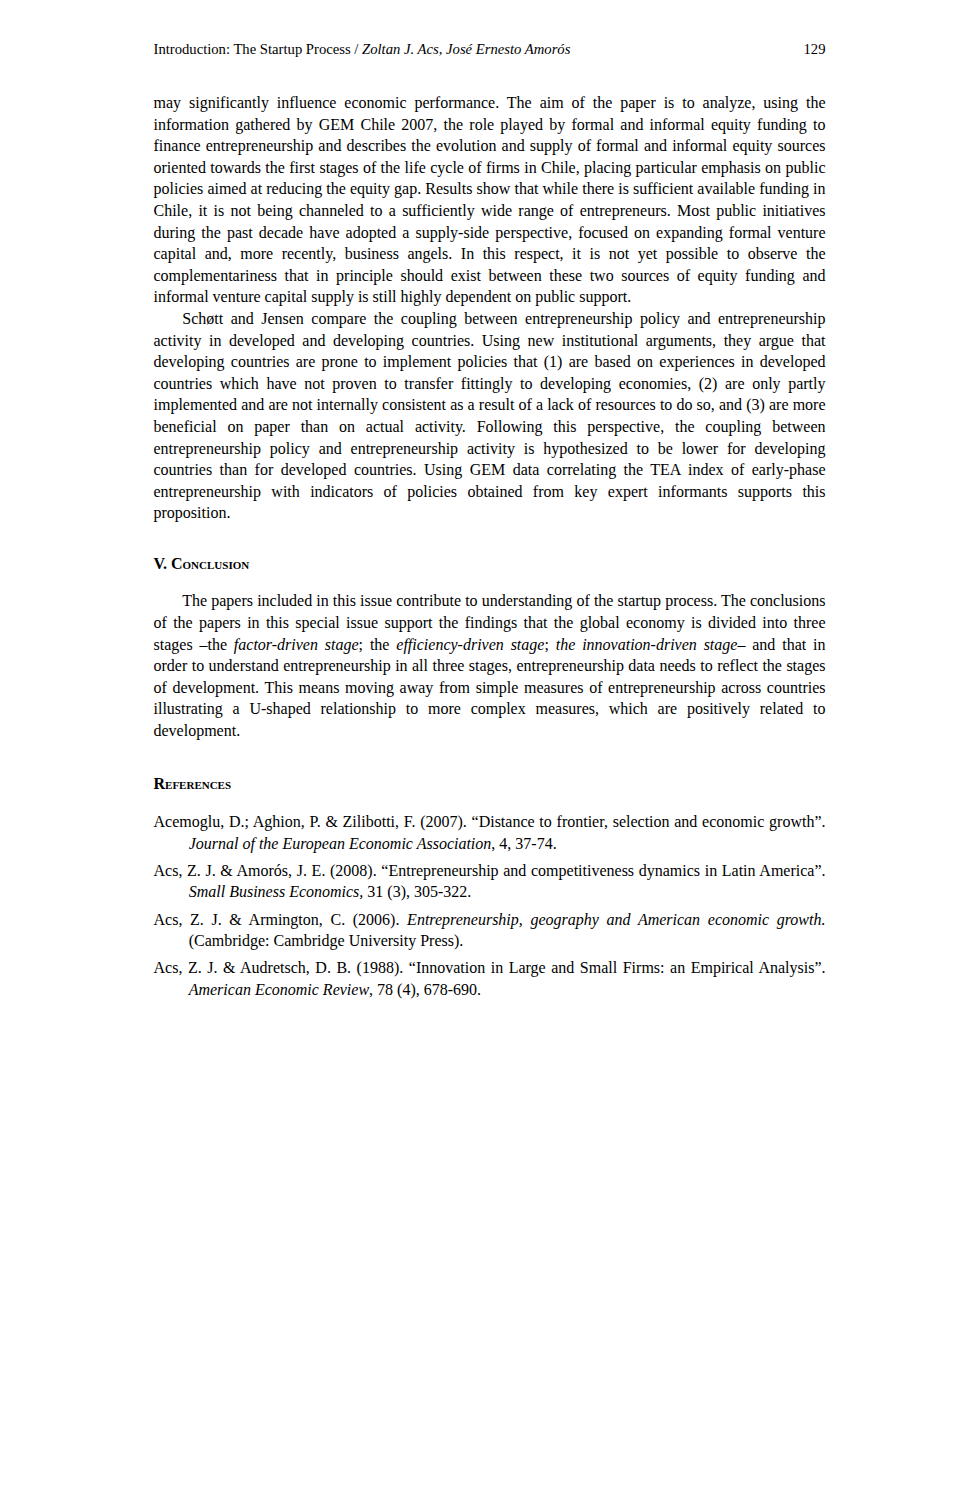Introduction: The Startup Process / Zoltan J. Acs, José Ernesto Amorós 129
may significantly influence economic performance. The aim of the paper is to analyze, using the information gathered by GEM Chile 2007, the role played by formal and informal equity funding to finance entrepreneurship and describes the evolution and supply of formal and informal equity sources oriented towards the first stages of the life cycle of firms in Chile, placing particular emphasis on public policies aimed at reducing the equity gap. Results show that while there is sufficient available funding in Chile, it is not being channeled to a sufficiently wide range of entrepreneurs. Most public initiatives during the past decade have adopted a supply-side perspective, focused on expanding formal venture capital and, more recently, business angels. In this respect, it is not yet possible to observe the complementariness that in principle should exist between these two sources of equity funding and informal venture capital supply is still highly dependent on public support.
Schøtt and Jensen compare the coupling between entrepreneurship policy and entrepreneurship activity in developed and developing countries. Using new institutional arguments, they argue that developing countries are prone to implement policies that (1) are based on experiences in developed countries which have not proven to transfer fittingly to developing economies, (2) are only partly implemented and are not internally consistent as a result of a lack of resources to do so, and (3) are more beneficial on paper than on actual activity. Following this perspective, the coupling between entrepreneurship policy and entrepreneurship activity is hypothesized to be lower for developing countries than for developed countries. Using GEM data correlating the TEA index of early-phase entrepreneurship with indicators of policies obtained from key expert informants supports this proposition.
V. Conclusion
The papers included in this issue contribute to understanding of the startup process. The conclusions of the papers in this special issue support the findings that the global economy is divided into three stages –the factor-driven stage; the efficiency-driven stage; the innovation-driven stage– and that in order to understand entrepreneurship in all three stages, entrepreneurship data needs to reflect the stages of development. This means moving away from simple measures of entrepreneurship across countries illustrating a U-shaped relationship to more complex measures, which are positively related to development.
References
Acemoglu, D.; Aghion, P. & Zilibotti, F. (2007). “Distance to frontier, selection and economic growth”. Journal of the European Economic Association, 4, 37-74.
Acs, Z. J. & Amorós, J. E. (2008). “Entrepreneurship and competitiveness dynamics in Latin America”. Small Business Economics, 31 (3), 305-322.
Acs, Z. J. & Armington, C. (2006). Entrepreneurship, geography and American economic growth. (Cambridge: Cambridge University Press).
Acs, Z. J. & Audretsch, D. B. (1988). “Innovation in Large and Small Firms: an Empirical Analysis”. American Economic Review, 78 (4), 678-690.